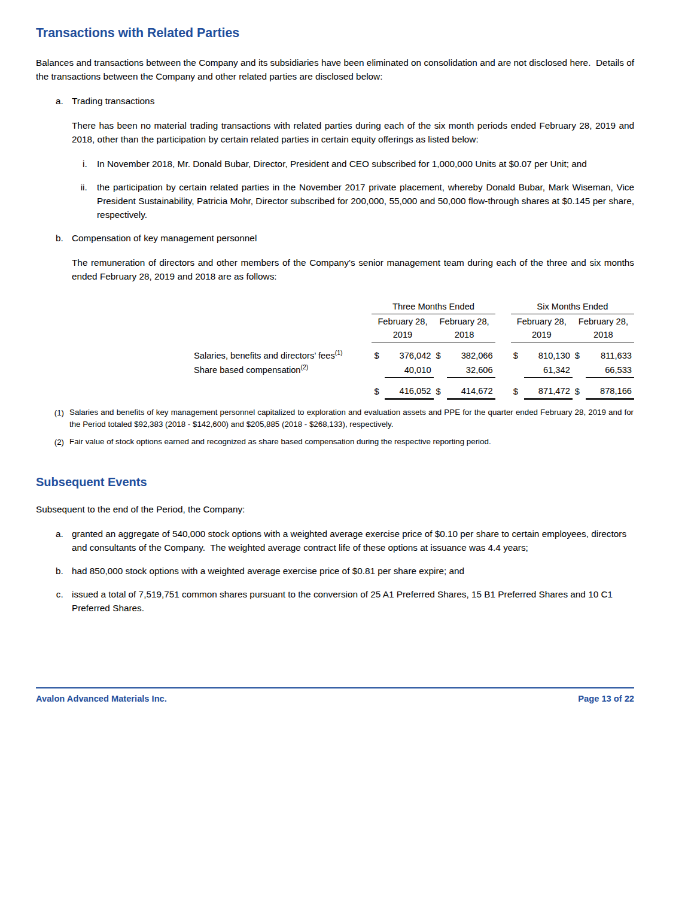Transactions with Related Parties
Balances and transactions between the Company and its subsidiaries have been eliminated on consolidation and are not disclosed here. Details of the transactions between the Company and other related parties are disclosed below:
Trading transactions
There has been no material trading transactions with related parties during each of the six month periods ended February 28, 2019 and 2018, other than the participation by certain related parties in certain equity offerings as listed below:
In November 2018, Mr. Donald Bubar, Director, President and CEO subscribed for 1,000,000 Units at $0.07 per Unit; and
the participation by certain related parties in the November 2017 private placement, whereby Donald Bubar, Mark Wiseman, Vice President Sustainability, Patricia Mohr, Director subscribed for 200,000, 55,000 and 50,000 flow-through shares at $0.145 per share, respectively.
Compensation of key management personnel
The remuneration of directors and other members of the Company’s senior management team during each of the three and six months ended February 28, 2019 and 2018 are as follows:
| | Three Months Ended | | Six Months Ended |
| | February 28, 2019 | February 28, 2018 | | February 28, 2019 | February 28, 2018 |
| Salaries, benefits and directors’ fees (1) | $ | 376,042 | $ | 382,066 | | $ | 810,130 | $ | 811,633 |
| Share based compensation (2) | | 40,010 | | 32,606 | | | 61,342 | | 66,533 |
| | $ | 416,052 | $ | 414,672 | | $ | 871,472 | $ | 878,166 |
| (1) | Salaries and benefits of key management personnel capitalized to exploration and evaluation assets and PPE for the quarter ended February 28, 2019 and for the Period totaled $92,383 (2018 - $142,600) and $205,885 (2018 - $268,133), respectively. |
| (2) | Fair value of stock options earned and recognized as share based compensation during the respective reporting period. |
Subsequent Events
Subsequent to the end of the Period, the Company:
granted an aggregate of 540,000 stock options with a weighted average exercise price of $0.10 per share to certain employees, directors and consultants of the Company. The weighted average contract life of these options at issuance was 4.4 years;
had 850,000 stock options with a weighted average exercise price of $0.81 per share expire; and
issued a total of 7,519,751 common shares pursuant to the conversion of 25 A1 Preferred Shares, 15 B1 Preferred Shares and 10 C1 Preferred Shares.
Avalon Advanced Materials Inc.
Page 13 of 22